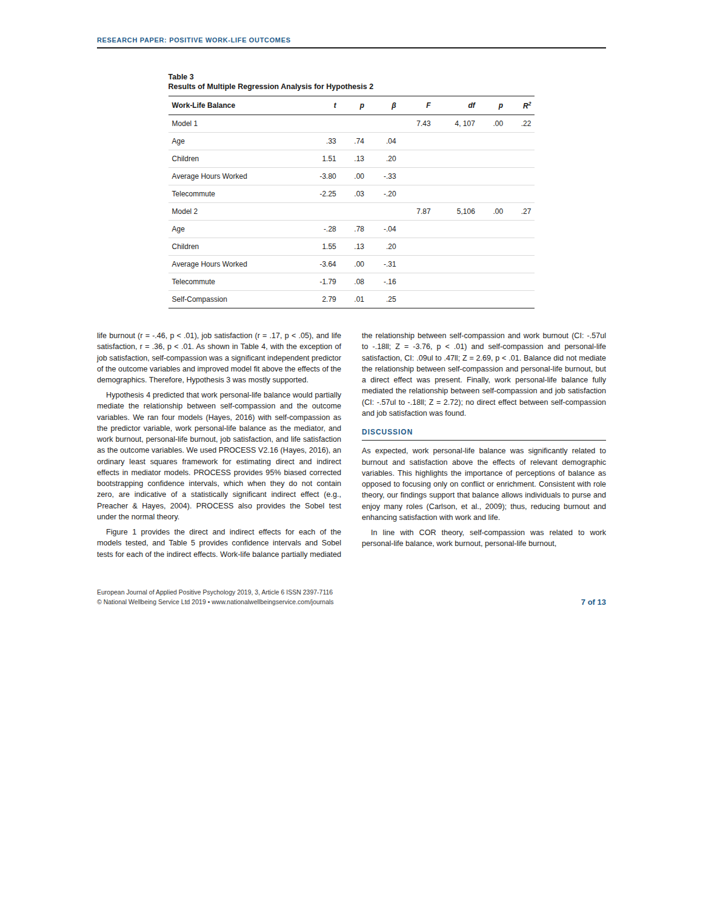Research Paper: Positive Work-Life Outcomes
Table 3
Results of Multiple Regression Analysis for Hypothesis 2
| Work-Life Balance | t | p | β | F | df | p | R 2 |
| --- | --- | --- | --- | --- | --- | --- | --- |
| Model 1 | | | | 7.43 | 4, 107 | .00 | .22 |
| Age | .33 | .74 | .04 | | | | |
| Children | 1.51 | .13 | .20 | | | | |
| Average Hours Worked | -3.80 | .00 | -.33 | | | | |
| Telecommute | -2.25 | .03 | -.20 | | | | |
| Model 2 | | | | 7.87 | 5,106 | .00 | .27 |
| Age | -.28 | .78 | -.04 | | | | |
| Children | 1.55 | .13 | .20 | | | | |
| Average Hours Worked | -3.64 | .00 | -.31 | | | | |
| Telecommute | -1.79 | .08 | -.16 | | | | |
| Self-Compassion | 2.79 | .01 | .25 | | | | |
life burnout (r = -.46, p < .01), job satisfaction (r = .17, p < .05), and life satisfaction, r = .36, p < .01. As shown in Table 4, with the exception of job satisfaction, self-compassion was a significant independent predictor of the outcome variables and improved model fit above the effects of the demographics. Therefore, Hypothesis 3 was mostly supported.
Hypothesis 4 predicted that work personal-life balance would partially mediate the relationship between self-compassion and the outcome variables. We ran four models (Hayes, 2016) with self-compassion as the predictor variable, work personal-life balance as the mediator, and work burnout, personal-life burnout, job satisfaction, and life satisfaction as the outcome variables. We used PROCESS V2.16 (Hayes, 2016), an ordinary least squares framework for estimating direct and indirect effects in mediator models. PROCESS provides 95% biased corrected bootstrapping confidence intervals, which when they do not contain zero, are indicative of a statistically significant indirect effect (e.g., Preacher & Hayes, 2004). PROCESS also provides the Sobel test under the normal theory.
Figure 1 provides the direct and indirect effects for each of the models tested, and Table 5 provides confidence intervals and Sobel tests for each of the indirect effects. Work-life balance partially mediated the relationship between self-compassion and work burnout (CI: -.57ul to -.18ll; Z = -3.76, p < .01) and self-compassion and personal-life satisfaction, CI: .09ul to .47ll; Z = 2.69, p < .01. Balance did not mediate the relationship between self-compassion and personal-life burnout, but a direct effect was present. Finally, work personal-life balance fully mediated the relationship between self-compassion and job satisfaction (CI: -.57ul to -.18ll; Z = 2.72); no direct effect between self-compassion and job satisfaction was found.
Discussion
As expected, work personal-life balance was significantly related to burnout and satisfaction above the effects of relevant demographic variables. This highlights the importance of perceptions of balance as opposed to focusing only on conflict or enrichment. Consistent with role theory, our findings support that balance allows individuals to purse and enjoy many roles (Carlson, et al., 2009); thus, reducing burnout and enhancing satisfaction with work and life.
In line with COR theory, self-compassion was related to work personal-life balance, work burnout, personal-life burnout,
European Journal of Applied Positive Psychology 2019, 3, Article 6 ISSN 2397-7116
© National Wellbeing Service Ltd 2019 • www.nationalwellbeingservice.com/journals
7 of 13